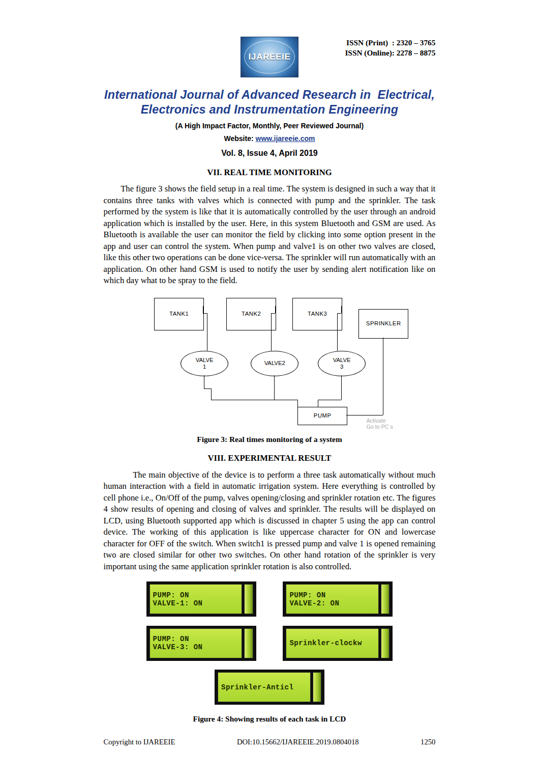IJAREEIE
ISSN (Print) : 2320 – 3765
ISSN (Online): 2278 – 8875
International Journal of Advanced Research in Electrical,
Electronics and Instrumentation Engineering
(A High Impact Factor, Monthly, Peer Reviewed Journal)
Website: www.ijareeie.com
Vol. 8, Issue 4, April 2019
VII. REAL TIME MONITORING
The figure 3 shows the field setup in a real time. The system is designed in such a way that it contains three tanks with valves which is connected with pump and the sprinkler. The task performed by the system is like that it is automatically controlled by the user through an android application which is installed by the user. Here, in this system Bluetooth and GSM are used. As Bluetooth is available the user can monitor the field by clicking into some option present in the app and user can control the system. When pump and valve1 is on other two valves are closed, like this other two operations can be done vice-versa. The sprinkler will run automatically with an application. On other hand GSM is used to notify the user by sending alert notification like on which day what to be spray to the field.
TANK1
TANK2
TANK3
SPRINKLER
VALVE
1
VALVE2
VALVE
3
PUMP
Activate
Go to PC s
Figure 3: Real times monitoring of a system
VIII. EXPERIMENTAL RESULT
The main objective of the device is to perform a three task automatically without much human interaction with a field in automatic irrigation system. Here everything is controlled by cell phone i.e., On/Off of the pump, valves opening/closing and sprinkler rotation etc. The figures 4 show results of opening and closing of valves and sprinkler. The results will be displayed on LCD, using Bluetooth supported app which is discussed in chapter 5 using the app can control device. The working of this application is like uppercase character for ON and lowercase character for OFF of the switch. When switch1 is pressed pump and valve 1 is opened remaining two are closed similar for other two switches. On other hand rotation of the sprinkler is very important using the same application sprinkler rotation is also controlled.
PUMP: ON
VALVE-1: ON
PUMP: ON
VALVE-2: ON
PUMP: ON
VALVE-3: ON
Sprinkler-clockw
Sprinkler-Anticl
Figure 4: Showing results of each task in LCD
Copyright to IJAREEIE
DOI:10.15662/IJAREEIE.2019.0804018
1250